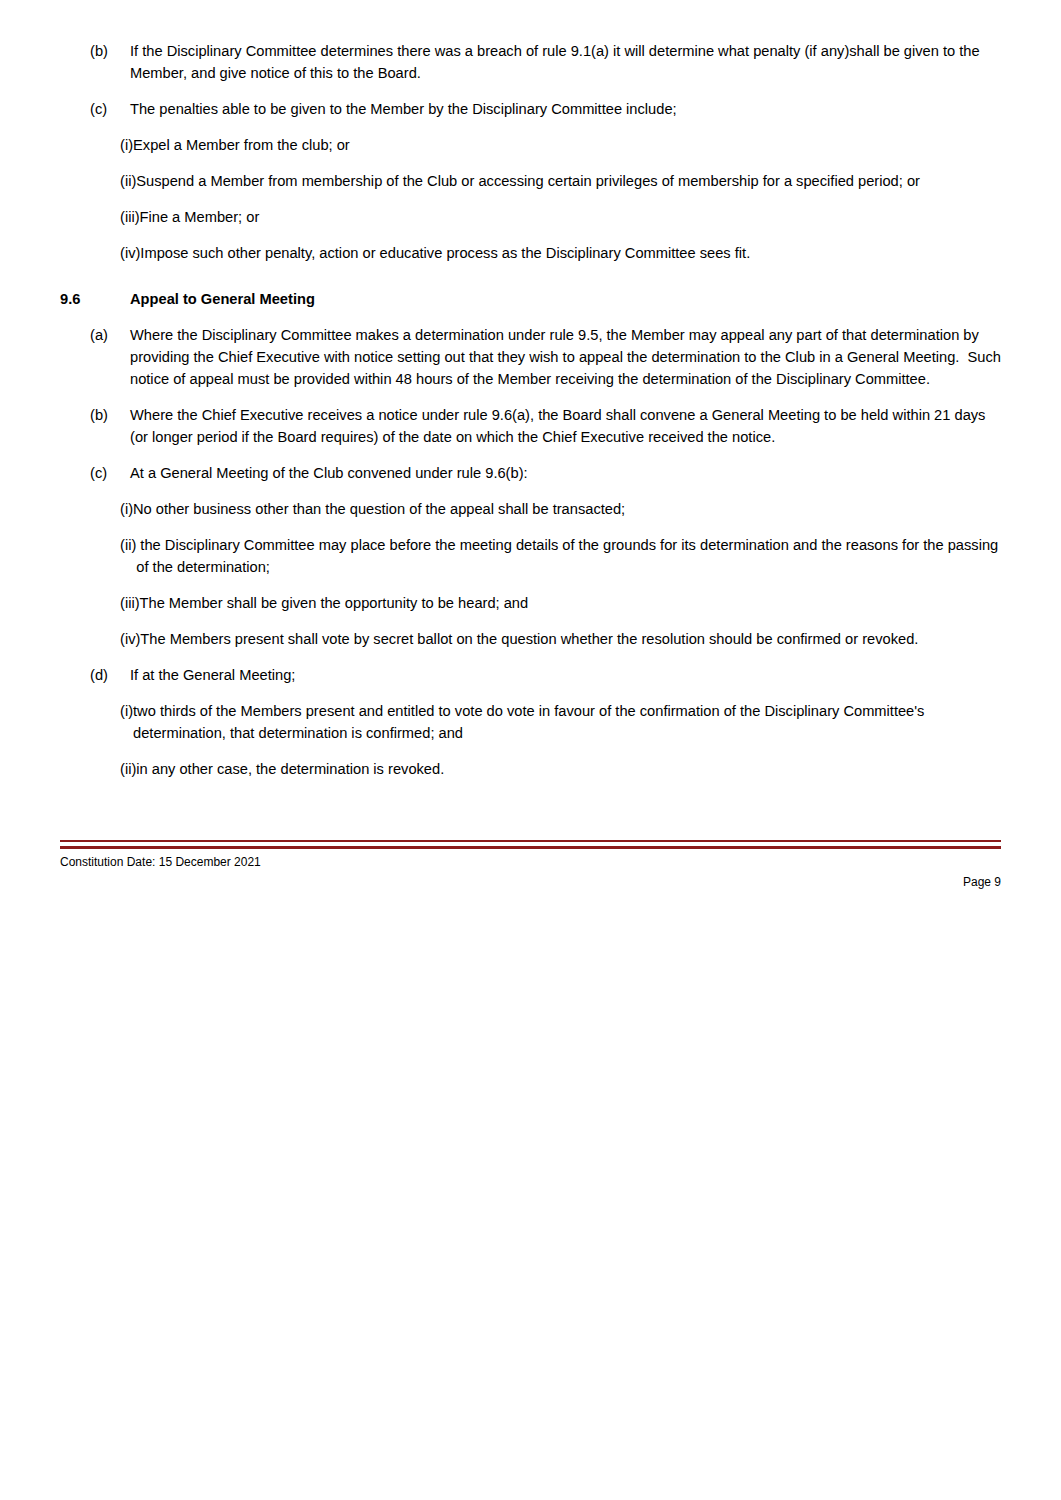(b)
If the Disciplinary Committee determines there was a breach of rule 9.1(a) it will determine what penalty (if any)shall be given to the Member, and give notice of this to the Board.
(c)
The penalties able to be given to the Member by the Disciplinary Committee include;
(i)
Expel a Member from the club; or
(ii)
Suspend a Member from membership of the Club or accessing certain privileges of membership for a specified period; or
(iii)
Fine a Member; or
(iv)
Impose such other penalty, action or educative process as the Disciplinary Committee sees fit.
9.6 Appeal to General Meeting
(a)
Where the Disciplinary Committee makes a determination under rule 9.5, the Member may appeal any part of that determination by providing the Chief Executive with notice setting out that they wish to appeal the determination to the Club in a General Meeting. Such notice of appeal must be provided within 48 hours of the Member receiving the determination of the Disciplinary Committee.
(b)
Where the Chief Executive receives a notice under rule 9.6(a), the Board shall convene a General Meeting to be held within 21 days (or longer period if the Board requires) of the date on which the Chief Executive received the notice.
(c)
At a General Meeting of the Club convened under rule 9.6(b):
(i)
No other business other than the question of the appeal shall be transacted;
(ii)
the Disciplinary Committee may place before the meeting details of the grounds for its determination and the reasons for the passing of the determination;
(iii)
The Member shall be given the opportunity to be heard; and
(iv)
The Members present shall vote by secret ballot on the question whether the resolution should be confirmed or revoked.
(d)
If at the General Meeting;
(i)
two thirds of the Members present and entitled to vote do vote in favour of the confirmation of the Disciplinary Committee's determination, that determination is confirmed; and
(ii)
in any other case, the determination is revoked.
Constitution Date: 15 December 2021
Page 9